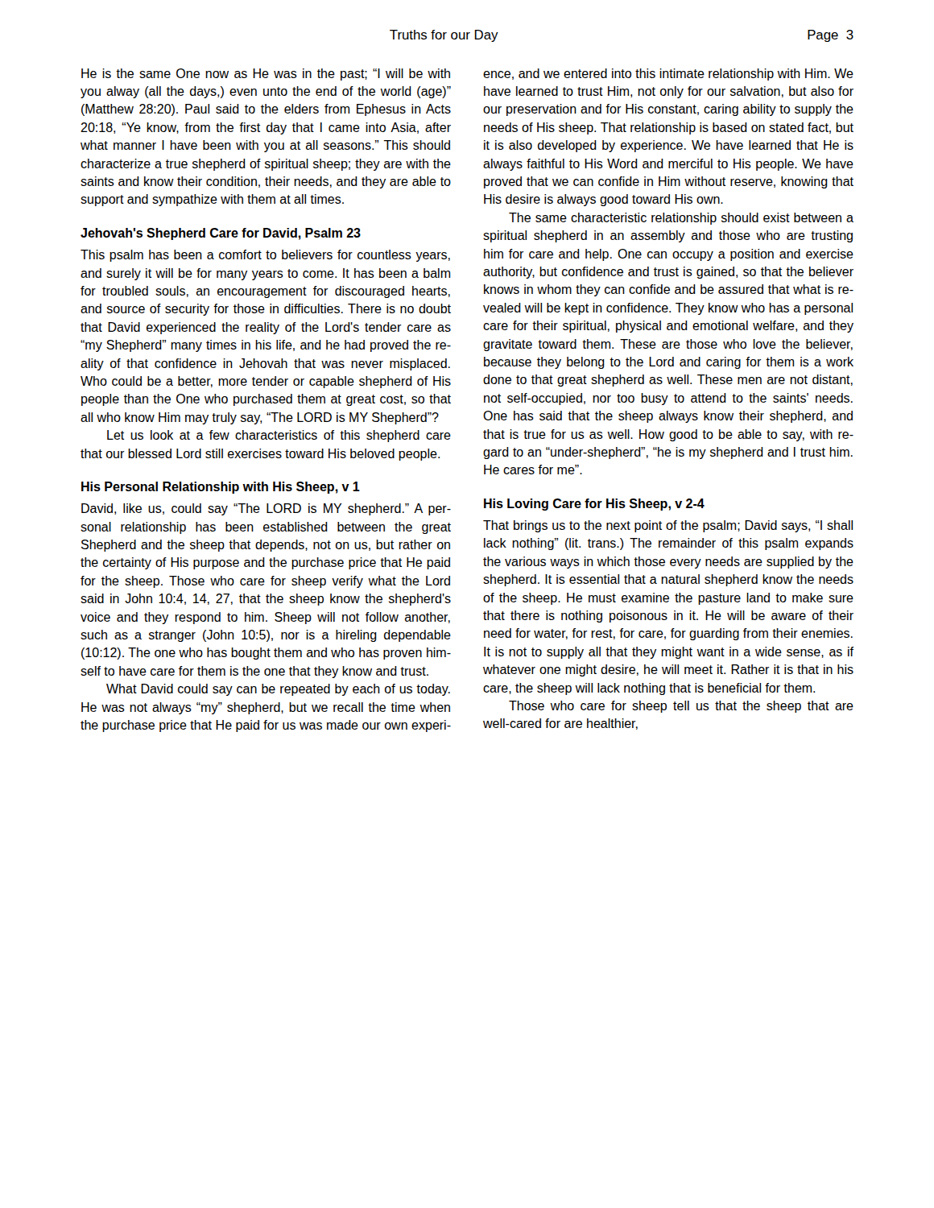Truths for our Day Page 3
He is the same One now as He was in the past; “I will be with you alway (all the days,) even unto the end of the world (age)” (Matthew 28:20). Paul said to the elders from Ephesus in Acts 20:18, “Ye know, from the first day that I came into Asia, after what manner I have been with you at all seasons.” This should characterize a true shepherd of spiritual sheep; they are with the saints and know their condition, their needs, and they are able to support and sympathize with them at all times.
Jehovah's Shepherd Care for David, Psalm 23
This psalm has been a comfort to believers for countless years, and surely it will be for many years to come. It has been a balm for troubled souls, an encouragement for discouraged hearts, and source of security for those in difficulties. There is no doubt that David experienced the reality of the Lord's tender care as “my Shepherd” many times in his life, and he had proved the reality of that confidence in Jehovah that was never misplaced. Who could be a better, more tender or capable shepherd of His people than the One who purchased them at great cost, so that all who know Him may truly say, “The LORD is MY Shepherd”?
Let us look at a few characteristics of this shepherd care that our blessed Lord still exercises toward His beloved people.
His Personal Relationship with His Sheep, v 1
David, like us, could say “The LORD is MY shepherd.” A personal relationship has been established between the great Shepherd and the sheep that depends, not on us, but rather on the certainty of His purpose and the purchase price that He paid for the sheep. Those who care for sheep verify what the Lord said in John 10:4, 14, 27, that the sheep know the shepherd's voice and they respond to him. Sheep will not follow another, such as a stranger (John 10:5), nor is a hireling dependable (10:12). The one who has bought them and who has proven himself to have care for them is the one that they know and trust.
What David could say can be repeated by each of us today. He was not always “my” shepherd, but we recall the time when the purchase price that He paid for us was made our own experience, and we entered into this intimate relationship with Him. We have learned to trust Him, not only for our salvation, but also for our preservation and for His constant, caring ability to supply the needs of His sheep. That relationship is based on stated fact, but it is also developed by experience. We have learned that He is always faithful to His Word and merciful to His people. We have proved that we can confide in Him without reserve, knowing that His desire is always good toward His own.
The same characteristic relationship should exist between a spiritual shepherd in an assembly and those who are trusting him for care and help. One can occupy a position and exercise authority, but confidence and trust is gained, so that the believer knows in whom they can confide and be assured that what is revealed will be kept in confidence. They know who has a personal care for their spiritual, physical and emotional welfare, and they gravitate toward them. These are those who love the believer, because they belong to the Lord and caring for them is a work done to that great shepherd as well. These men are not distant, not self-occupied, nor too busy to attend to the saints' needs. One has said that the sheep always know their shepherd, and that is true for us as well. How good to be able to say, with regard to an “under-shepherd”, “he is my shepherd and I trust him. He cares for me”.
His Loving Care for His Sheep, v 2-4
That brings us to the next point of the psalm; David says, “I shall lack nothing” (lit. trans.) The remainder of this psalm expands the various ways in which those every needs are supplied by the shepherd. It is essential that a natural shepherd know the needs of the sheep. He must examine the pasture land to make sure that there is nothing poisonous in it. He will be aware of their need for water, for rest, for care, for guarding from their enemies. It is not to supply all that they might want in a wide sense, as if whatever one might desire, he will meet it. Rather it is that in his care, the sheep will lack nothing that is beneficial for them.
Those who care for sheep tell us that the sheep that are well-cared for are healthier,